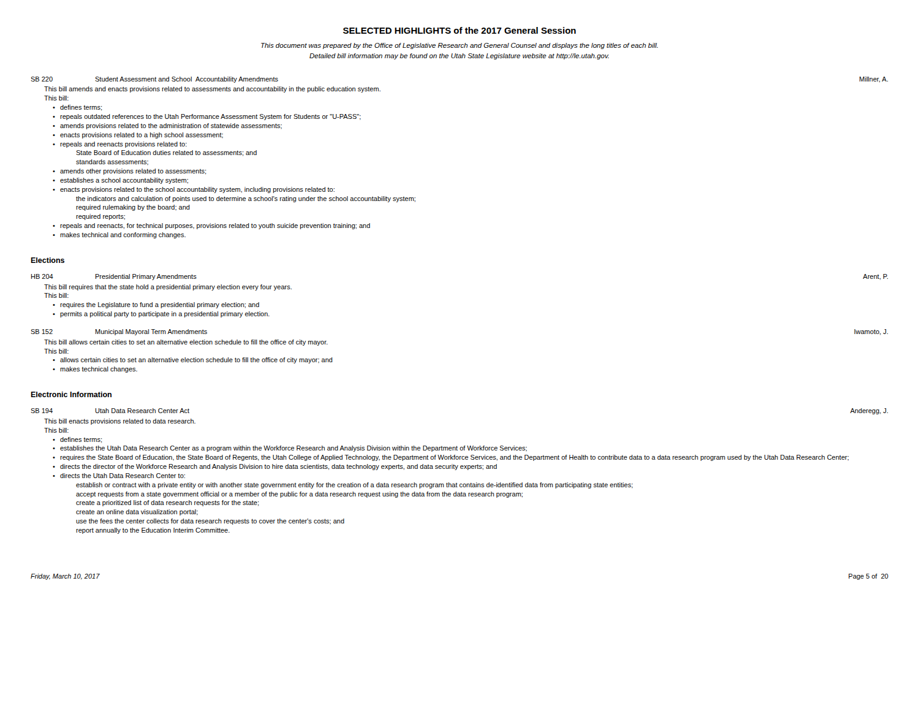SELECTED HIGHLIGHTS of the 2017 General Session
This document was prepared by the Office of Legislative Research and General Counsel and displays the long titles of each bill.
Detailed bill information may be found on the Utah State Legislature website at http://le.utah.gov.
SB 220
Student Assessment and School Accountability Amendments
Millner, A.
This bill amends and enacts provisions related to assessments and accountability in the public education system.
This bill:
defines terms;
repeals outdated references to the Utah Performance Assessment System for Students or "U-PASS";
amends provisions related to the administration of statewide assessments;
enacts provisions related to a high school assessment;
repeals and reenacts provisions related to:
State Board of Education duties related to assessments; and
standards assessments;
amends other provisions related to assessments;
establishes a school accountability system;
enacts provisions related to the school accountability system, including provisions related to:
the indicators and calculation of points used to determine a school's rating under the school accountability system;
required rulemaking by the board; and
required reports;
repeals and reenacts, for technical purposes, provisions related to youth suicide prevention training; and
makes technical and conforming changes.
Elections
HB 204
Presidential Primary Amendments
Arent, P.
This bill requires that the state hold a presidential primary election every four years.
This bill:
requires the Legislature to fund a presidential primary election; and
permits a political party to participate in a presidential primary election.
SB 152
Municipal Mayoral Term Amendments
Iwamoto, J.
This bill allows certain cities to set an alternative election schedule to fill the office of city mayor.
This bill:
allows certain cities to set an alternative election schedule to fill the office of city mayor; and
makes technical changes.
Electronic Information
SB 194
Utah Data Research Center Act
Anderegg, J.
This bill enacts provisions related to data research.
This bill:
defines terms;
establishes the Utah Data Research Center as a program within the Workforce Research and Analysis Division within the Department of Workforce Services;
requires the State Board of Education, the State Board of Regents, the Utah College of Applied Technology, the Department of Workforce Services, and the Department of Health to contribute data to a data research program used by the Utah Data Research Center;
directs the director of the Workforce Research and Analysis Division to hire data scientists, data technology experts, and data security experts; and
directs the Utah Data Research Center to:
establish or contract with a private entity or with another state government entity for the creation of a data research program that contains de-identified data from participating state entities;
accept requests from a state government official or a member of the public for a data research request using the data from the data research program;
create a prioritized list of data research requests for the state;
create an online data visualization portal;
use the fees the center collects for data research requests to cover the center's costs; and
report annually to the Education Interim Committee.
Friday, March 10, 2017
Page 5 of 20